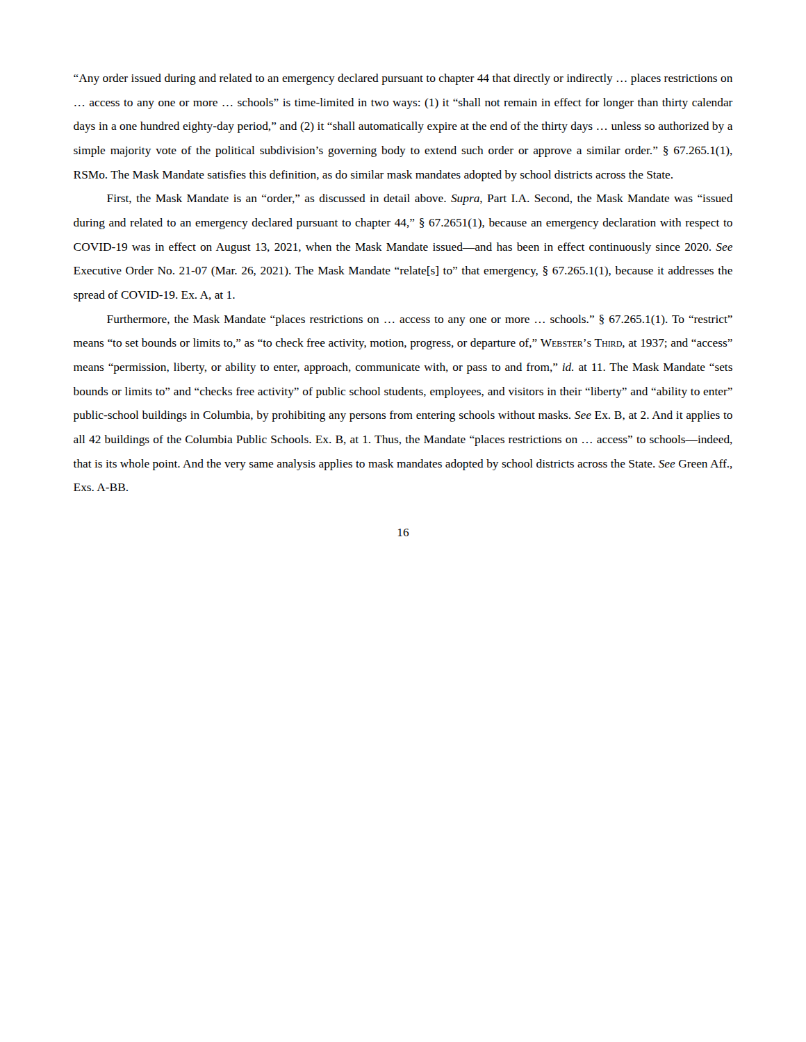“Any order issued during and related to an emergency declared pursuant to chapter 44 that directly or indirectly … places restrictions on … access to any one or more … schools” is time-limited in two ways: (1) it “shall not remain in effect for longer than thirty calendar days in a one hundred eighty-day period,” and (2) it “shall automatically expire at the end of the thirty days … unless so authorized by a simple majority vote of the political subdivision’s governing body to extend such order or approve a similar order.” § 67.265.1(1), RSMo. The Mask Mandate satisfies this definition, as do similar mask mandates adopted by school districts across the State.
First, the Mask Mandate is an “order,” as discussed in detail above. Supra, Part I.A. Second, the Mask Mandate was “issued during and related to an emergency declared pursuant to chapter 44,” § 67.2651(1), because an emergency declaration with respect to COVID-19 was in effect on August 13, 2021, when the Mask Mandate issued—and has been in effect continuously since 2020. See Executive Order No. 21-07 (Mar. 26, 2021). The Mask Mandate “relate[s] to” that emergency, § 67.265.1(1), because it addresses the spread of COVID-19. Ex. A, at 1.
Furthermore, the Mask Mandate “places restrictions on … access to any one or more … schools.” § 67.265.1(1). To “restrict” means “to set bounds or limits to,” as “to check free activity, motion, progress, or departure of,” Webster’s Third, at 1937; and “access” means “permission, liberty, or ability to enter, approach, communicate with, or pass to and from,” id. at 11. The Mask Mandate “sets bounds or limits to” and “checks free activity” of public school students, employees, and visitors in their “liberty” and “ability to enter” public-school buildings in Columbia, by prohibiting any persons from entering schools without masks. See Ex. B, at 2. And it applies to all 42 buildings of the Columbia Public Schools. Ex. B, at 1. Thus, the Mandate “places restrictions on … access” to schools—indeed, that is its whole point. And the very same analysis applies to mask mandates adopted by school districts across the State. See Green Aff., Exs. A-BB.
16